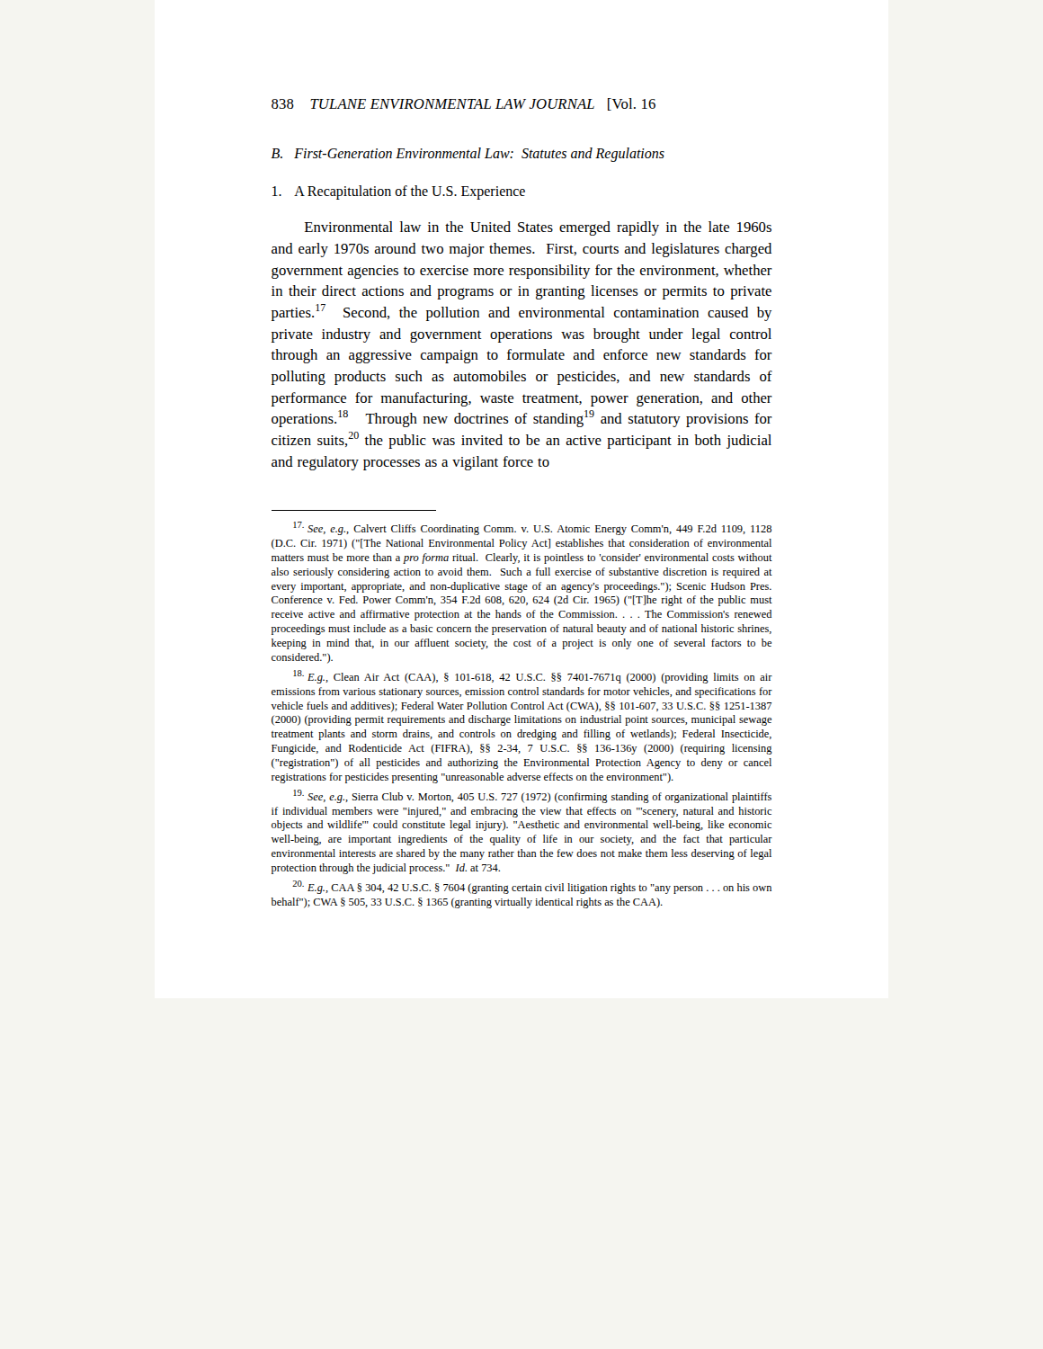838 TULANE ENVIRONMENTAL LAW JOURNAL [Vol. 16
B. First-Generation Environmental Law: Statutes and Regulations
1. A Recapitulation of the U.S. Experience
Environmental law in the United States emerged rapidly in the late 1960s and early 1970s around two major themes. First, courts and legislatures charged government agencies to exercise more responsibility for the environment, whether in their direct actions and programs or in granting licenses or permits to private parties.17 Second, the pollution and environmental contamination caused by private industry and government operations was brought under legal control through an aggressive campaign to formulate and enforce new standards for polluting products such as automobiles or pesticides, and new standards of performance for manufacturing, waste treatment, power generation, and other operations.18 Through new doctrines of standing19 and statutory provisions for citizen suits,20 the public was invited to be an active participant in both judicial and regulatory processes as a vigilant force to
17. See, e.g., Calvert Cliffs Coordinating Comm. v. U.S. Atomic Energy Comm'n, 449 F.2d 1109, 1128 (D.C. Cir. 1971) ("[The National Environmental Policy Act] establishes that consideration of environmental matters must be more than a pro forma ritual. Clearly, it is pointless to 'consider' environmental costs without also seriously considering action to avoid them. Such a full exercise of substantive discretion is required at every important, appropriate, and non-duplicative stage of an agency's proceedings."); Scenic Hudson Pres. Conference v. Fed. Power Comm'n, 354 F.2d 608, 620, 624 (2d Cir. 1965) ("[T]he right of the public must receive active and affirmative protection at the hands of the Commission. . . . The Commission's renewed proceedings must include as a basic concern the preservation of natural beauty and of national historic shrines, keeping in mind that, in our affluent society, the cost of a project is only one of several factors to be considered.").
18. E.g., Clean Air Act (CAA), § 101-618, 42 U.S.C. §§ 7401-7671q (2000) (providing limits on air emissions from various stationary sources, emission control standards for motor vehicles, and specifications for vehicle fuels and additives); Federal Water Pollution Control Act (CWA), §§ 101-607, 33 U.S.C. §§ 1251-1387 (2000) (providing permit requirements and discharge limitations on industrial point sources, municipal sewage treatment plants and storm drains, and controls on dredging and filling of wetlands); Federal Insecticide, Fungicide, and Rodenticide Act (FIFRA), §§ 2-34, 7 U.S.C. §§ 136-136y (2000) (requiring licensing ("registration") of all pesticides and authorizing the Environmental Protection Agency to deny or cancel registrations for pesticides presenting "unreasonable adverse effects on the environment").
19. See, e.g., Sierra Club v. Morton, 405 U.S. 727 (1972) (confirming standing of organizational plaintiffs if individual members were "injured," and embracing the view that effects on "'scenery, natural and historic objects and wildlife'" could constitute legal injury). "Aesthetic and environmental well-being, like economic well-being, are important ingredients of the quality of life in our society, and the fact that particular environmental interests are shared by the many rather than the few does not make them less deserving of legal protection through the judicial process." Id. at 734.
20. E.g., CAA § 304, 42 U.S.C. § 7604 (granting certain civil litigation rights to "any person . . . on his own behalf"); CWA § 505, 33 U.S.C. § 1365 (granting virtually identical rights as the CAA).